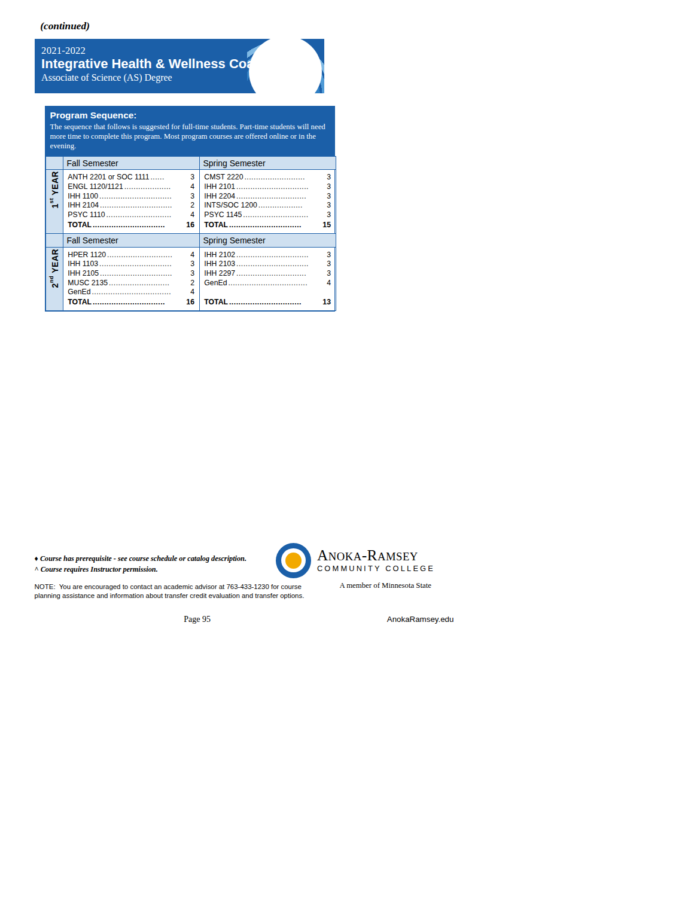(continued)
2021-2022
Integrative Health & Wellness Coaching
Associate of Science (AS) Degree
Program Sequence:
The sequence that follows is suggested for full-time students. Part-time students will need more time to complete this program. Most program courses are offered online or in the evening.
| | Fall Semester | Spring Semester |
| --- | --- | --- |
| 1 st YEAR | ANTH 2201 or SOC 1111 ...... 3 ENGL 1120/1121 .................... 4 IHH 1100 ............................... 3 IHH 2104 ............................... 2 PSYC 1110 ............................ 4 TOTAL ............................... 16 | CMST 2220 .......................... 3 IHH 2101 ............................... 3 IHH 2204 .............................. 3 INTS/SOC 1200 ................... 3 PSYC 1145 ............................ 3 TOTAL ............................... 15 |
| | Fall Semester | Spring Semester |
| 2 nd YEAR | HPER 1120 ............................ 4 IHH 1103 ............................... 3 IHH 2105 ............................... 3 MUSC 2135 .......................... 2 GenEd .................................. 4 TOTAL ............................... 16 | IHH 2102 ............................... 3 IHH 2103 ............................... 3 IHH 2297 .............................. 3 GenEd .................................. 4 TOTAL ............................... 13 |
♦ Course has prerequisite - see course schedule or catalog description.
^ Course requires Instructor permission.
NOTE: You are encouraged to contact an academic advisor at 763-433-1230 for course planning assistance and information about transfer credit evaluation and transfer options.
ANOKA-RAMSEY
COMMUNITY COLLEGE
A member of Minnesota State
Page 95 AnokaRamsey.edu